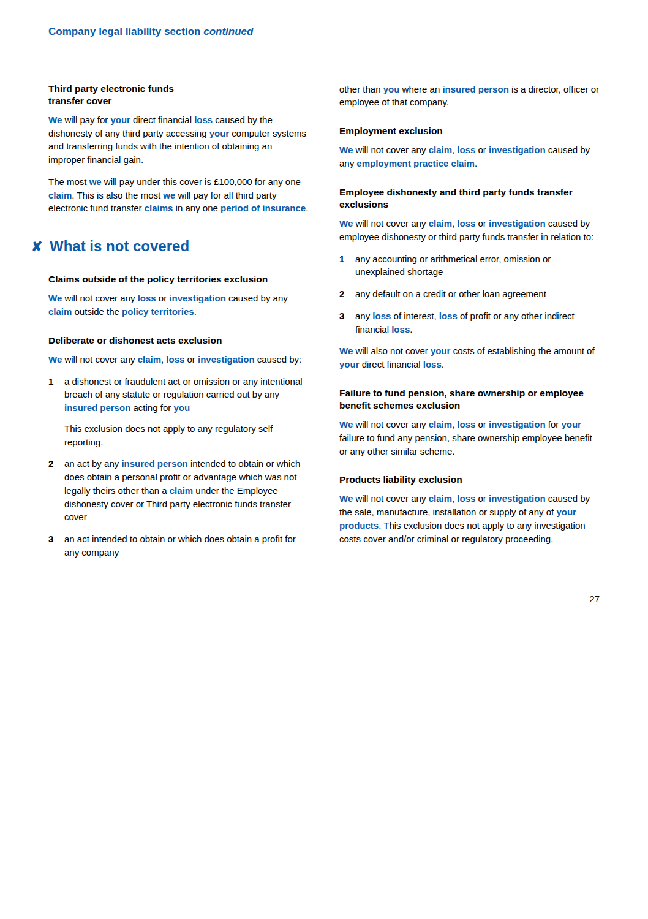Company legal liability section continued
Third party electronic funds
transfer cover
We will pay for your direct financial loss caused by the dishonesty of any third party accessing your computer systems and transferring funds with the intention of obtaining an improper financial gain.
The most we will pay under this cover is £100,000 for any one claim. This is also the most we will pay for all third party electronic fund transfer claims in any one period of insurance.
✘What is not covered
Claims outside of the policy territories exclusion
We will not cover any loss or investigation caused by any claim outside the policy territories.
Deliberate or dishonest acts exclusion
We will not cover any claim, loss or investigation caused by:
a dishonest or fraudulent act or omission or any intentional breach of any statute or regulation carried out by any insured person acting for you
This exclusion does not apply to any regulatory self reporting.
an act by any insured person intended to obtain or which does obtain a personal profit or advantage which was not legally theirs other than a claim under the Employee dishonesty cover or Third party electronic funds transfer cover
an act intended to obtain or which does obtain a profit for any company
other than you where an insured person is a director, officer or employee of that company.
Employment exclusion
We will not cover any claim, loss or investigation caused by any employment practice claim.
Employee dishonesty and third party funds transfer exclusions
We will not cover any claim, loss or investigation caused by employee dishonesty or third party funds transfer in relation to:
any accounting or arithmetical error, omission or unexplained shortage
any default on a credit or other loan agreement
any loss of interest, loss of profit or any other indirect financial loss.
We will also not cover your costs of establishing the amount of your direct financial loss.
Failure to fund pension, share ownership or employee benefit schemes exclusion
We will not cover any claim, loss or investigation for your failure to fund any pension, share ownership employee benefit or any other similar scheme.
Products liability exclusion
We will not cover any claim, loss or investigation caused by the sale, manufacture, installation or supply of any of your products. This exclusion does not apply to any investigation costs cover and/or criminal or regulatory proceeding.
27